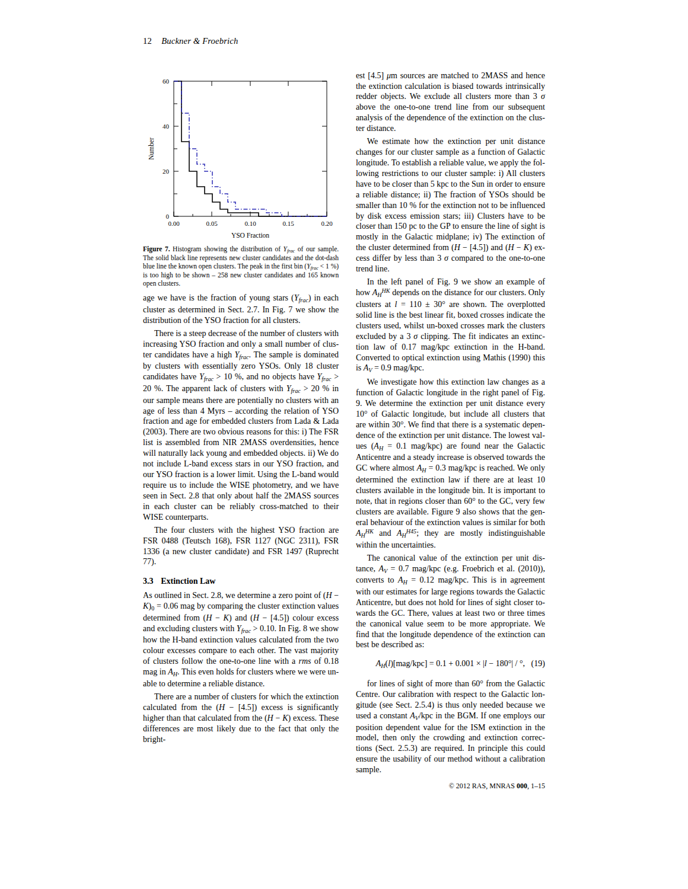12 Buckner & Froebrich
0 20 40 60 0.00 0.05 0.10 0.15 0.20 YSO Fraction Number
Figure 7. Histogram showing the distribution of Yfrac of our sample. The solid black line represents new cluster candidates and the dot-dash blue line the known open clusters. The peak in the first bin (Yfrac < 1 %) is too high to be shown – 258 new cluster candidates and 165 known open clusters.
age we have is the fraction of young stars (Yfrac) in each cluster as determined in Sect. 2.7. In Fig. 7 we show the distribution of the YSO fraction for all clusters.
There is a steep decrease of the number of clusters with increasing YSO fraction and only a small number of cluster candidates have a high Yfrac. The sample is dominated by clusters with essentially zero YSOs. Only 18 cluster candidates have Yfrac > 10 %, and no objects have Yfrac > 20 %. The apparent lack of clusters with Yfrac > 20 % in our sample means there are potentially no clusters with an age of less than 4 Myrs – according the relation of YSO fraction and age for embedded clusters from Lada & Lada (2003). There are two obvious reasons for this: i) The FSR list is assembled from NIR 2MASS overdensities, hence will naturally lack young and embedded objects. ii) We do not include L-band excess stars in our YSO fraction, and our YSO fraction is a lower limit. Using the L-band would require us to include the WISE photometry, and we have seen in Sect. 2.8 that only about half the 2MASS sources in each cluster can be reliably cross-matched to their WISE counterparts.
The four clusters with the highest YSO fraction are FSR 0488 (Teutsch 168), FSR 1127 (NGC 2311), FSR 1336 (a new cluster candidate) and FSR 1497 (Ruprecht 77).
3.3 Extinction Law
As outlined in Sect. 2.8, we determine a zero point of (H − K)0 = 0.06 mag by comparing the cluster extinction values determined from (H − K) and (H − [4.5]) colour excess and excluding clusters with Yfrac > 0.10. In Fig. 8 we show how the H-band extinction values calculated from the two colour excesses compare to each other. The vast majority of clusters follow the one-to-one line with a rms of 0.18 mag in AH. This even holds for clusters where we were unable to determine a reliable distance.
There are a number of clusters for which the extinction calculated from the (H − [4.5]) excess is significantly higher than that calculated from the (H − K) excess. These differences are most likely due to the fact that only the bright-
est [4.5] μm sources are matched to 2MASS and hence the extinction calculation is biased towards intrinsically redder objects. We exclude all clusters more than 3 σ above the one-to-one trend line from our subsequent analysis of the dependence of the extinction on the cluster distance.
We estimate how the extinction per unit distance changes for our cluster sample as a function of Galactic longitude. To establish a reliable value, we apply the following restrictions to our cluster sample: i) All clusters have to be closer than 5 kpc to the Sun in order to ensure a reliable distance; ii) The fraction of YSOs should be smaller than 10 % for the extinction not to be influenced by disk excess emission stars; iii) Clusters have to be closer than 150 pc to the GP to ensure the line of sight is mostly in the Galactic midplane; iv) The extinction of the cluster determined from (H − [4.5]) and (H − K) excess differ by less than 3 σ compared to the one-to-one trend line.
In the left panel of Fig. 9 we show an example of how AHHK depends on the distance for our clusters. Only clusters at l = 110 ± 30° are shown. The overplotted solid line is the best linear fit, boxed crosses indicate the clusters used, whilst un-boxed crosses mark the clusters excluded by a 3 σ clipping. The fit indicates an extinction law of 0.17 mag/kpc extinction in the H-band. Converted to optical extinction using Mathis (1990) this is AV = 0.9 mag/kpc.
We investigate how this extinction law changes as a function of Galactic longitude in the right panel of Fig. 9. We determine the extinction per unit distance every 10° of Galactic longitude, but include all clusters that are within 30°. We find that there is a systematic dependence of the extinction per unit distance. The lowest values (AH = 0.1 mag/kpc) are found near the Galactic Anticentre and a steady increase is observed towards the GC where almost AH = 0.3 mag/kpc is reached. We only determined the extinction law if there are at least 10 clusters available in the longitude bin. It is important to note, that in regions closer than 60° to the GC, very few clusters are available. Figure 9 also shows that the general behaviour of the extinction values is similar for both AHHK and AHH45; they are mostly indistinguishable within the uncertainties.
The canonical value of the extinction per unit distance, AV = 0.7 mag/kpc (e.g. Froebrich et al. (2010)), converts to AH = 0.12 mag/kpc. This is in agreement with our estimates for large regions towards the Galactic Anticentre, but does not hold for lines of sight closer towards the GC. There, values at least two or three times the canonical value seem to be more appropriate. We find that the longitude dependence of the extinction can best be described as:
AH(l)[mag/kpc] = 0.1 + 0.001 × |l − 180°| / °, (19)
for lines of sight of more than 60° from the Galactic Centre. Our calibration with respect to the Galactic longitude (see Sect. 2.5.4) is thus only needed because we used a constant AV/kpc in the BGM. If one employs our position dependent value for the ISM extinction in the model, then only the crowding and extinction corrections (Sect. 2.5.3) are required. In principle this could ensure the usability of our method without a calibration sample.
© 2012 RAS, MNRAS 000, 1–15